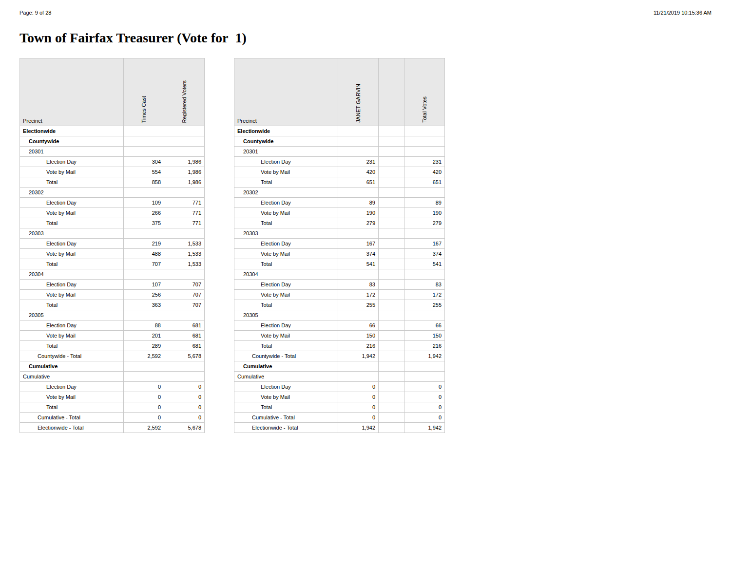Page: 9 of 28 11/21/2019 10:15:36 AM
Town of Fairfax Treasurer (Vote for 1)
| Precinct | Times Cast | Registered Voters |
| --- | --- | --- |
| Electionwide | | |
| Countywide | | |
| 20301 | | |
| Election Day | 304 | 1,986 |
| Vote by Mail | 554 | 1,986 |
| Total | 858 | 1,986 |
| 20302 | | |
| Election Day | 109 | 771 |
| Vote by Mail | 266 | 771 |
| Total | 375 | 771 |
| 20303 | | |
| Election Day | 219 | 1,533 |
| Vote by Mail | 488 | 1,533 |
| Total | 707 | 1,533 |
| 20304 | | |
| Election Day | 107 | 707 |
| Vote by Mail | 256 | 707 |
| Total | 363 | 707 |
| 20305 | | |
| Election Day | 88 | 681 |
| Vote by Mail | 201 | 681 |
| Total | 289 | 681 |
| Countywide - Total | 2,592 | 5,678 |
| Cumulative | | |
| Cumulative | | |
| Election Day | 0 | 0 |
| Vote by Mail | 0 | 0 |
| Total | 0 | 0 |
| Cumulative - Total | 0 | 0 |
| Electionwide - Total | 2,592 | 5,678 |
| Precinct | JANET GARVIN | | Total Votes |
| --- | --- | --- | --- |
| Electionwide | | | |
| Countywide | | | |
| 20301 | | | |
| Election Day | 231 | | 231 |
| Vote by Mail | 420 | | 420 |
| Total | 651 | | 651 |
| 20302 | | | |
| Election Day | 89 | | 89 |
| Vote by Mail | 190 | | 190 |
| Total | 279 | | 279 |
| 20303 | | | |
| Election Day | 167 | | 167 |
| Vote by Mail | 374 | | 374 |
| Total | 541 | | 541 |
| 20304 | | | |
| Election Day | 83 | | 83 |
| Vote by Mail | 172 | | 172 |
| Total | 255 | | 255 |
| 20305 | | | |
| Election Day | 66 | | 66 |
| Vote by Mail | 150 | | 150 |
| Total | 216 | | 216 |
| Countywide - Total | 1,942 | | 1,942 |
| Cumulative | | | |
| Cumulative | | | |
| Election Day | 0 | | 0 |
| Vote by Mail | 0 | | 0 |
| Total | 0 | | 0 |
| Cumulative - Total | 0 | | 0 |
| Electionwide - Total | 1,942 | | 1,942 |